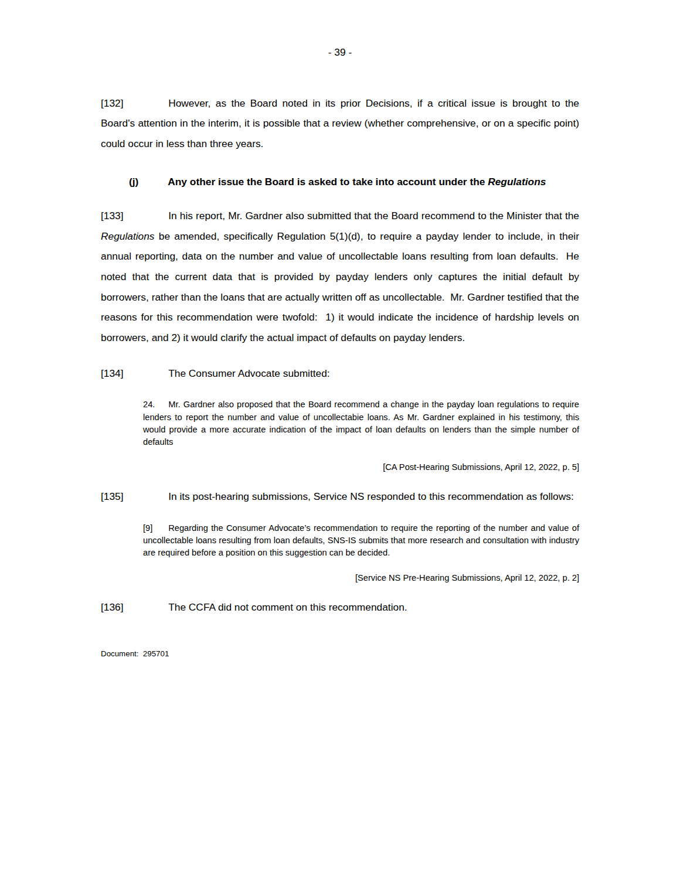- 39 -
[132] However, as the Board noted in its prior Decisions, if a critical issue is brought to the Board's attention in the interim, it is possible that a review (whether comprehensive, or on a specific point) could occur in less than three years.
(j) Any other issue the Board is asked to take into account under the Regulations
[133] In his report, Mr. Gardner also submitted that the Board recommend to the Minister that the Regulations be amended, specifically Regulation 5(1)(d), to require a payday lender to include, in their annual reporting, data on the number and value of uncollectable loans resulting from loan defaults. He noted that the current data that is provided by payday lenders only captures the initial default by borrowers, rather than the loans that are actually written off as uncollectable. Mr. Gardner testified that the reasons for this recommendation were twofold: 1) it would indicate the incidence of hardship levels on borrowers, and 2) it would clarify the actual impact of defaults on payday lenders.
[134] The Consumer Advocate submitted:
24. Mr. Gardner also proposed that the Board recommend a change in the payday loan regulations to require lenders to report the number and value of uncollectabie loans. As Mr. Gardner explained in his testimony, this would provide a more accurate indication of the impact of loan defaults on lenders than the simple number of defaults
[CA Post-Hearing Submissions, April 12, 2022, p. 5]
[135] In its post-hearing submissions, Service NS responded to this recommendation as follows:
[9] Regarding the Consumer Advocate’s recommendation to require the reporting of the number and value of uncollectable loans resulting from loan defaults, SNS-IS submits that more research and consultation with industry are required before a position on this suggestion can be decided.
[Service NS Pre-Hearing Submissions, April 12, 2022, p. 2]
[136] The CCFA did not comment on this recommendation.
Document: 295701